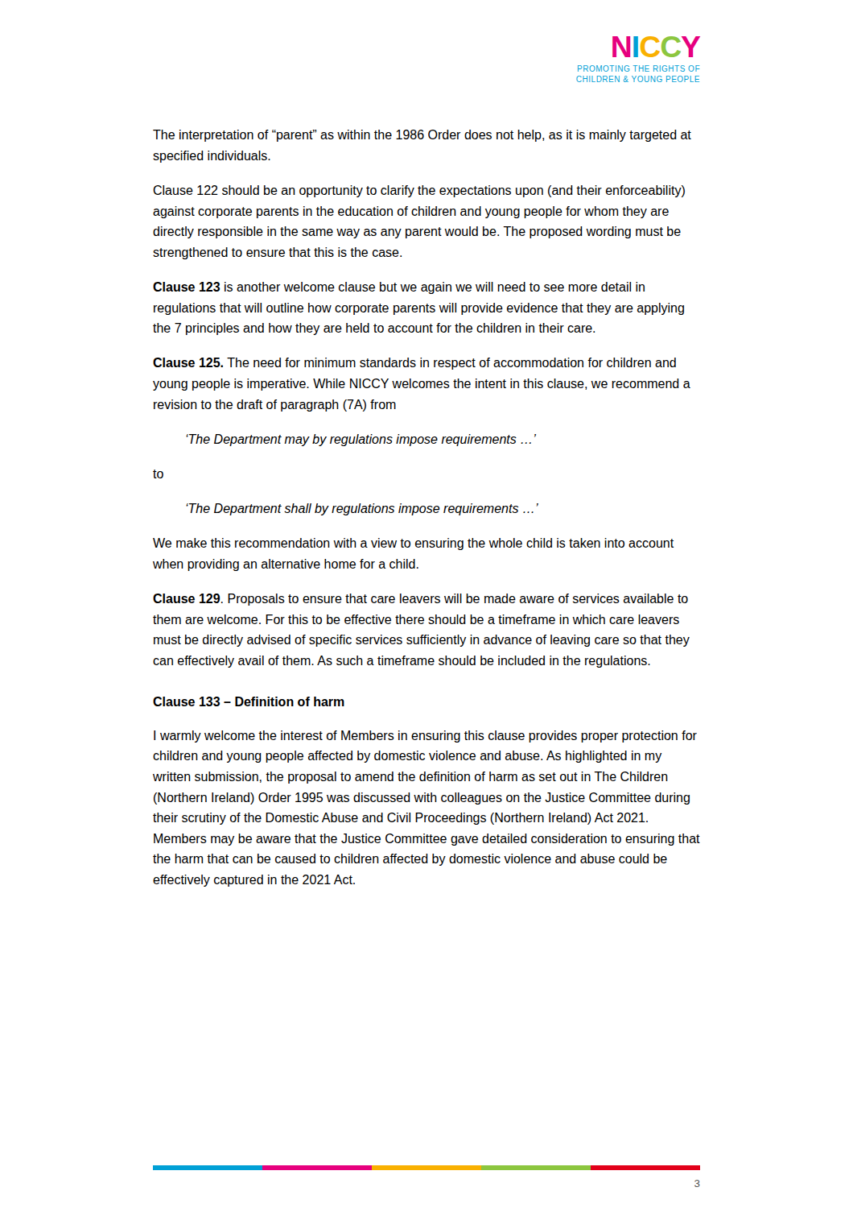NICCY
PROMOTING THE RIGHTS OF
CHILDREN & YOUNG PEOPLE
The interpretation of “parent” as within the 1986 Order does not help, as it is mainly targeted at specified individuals.
Clause 122 should be an opportunity to clarify the expectations upon (and their enforceability) against corporate parents in the education of children and young people for whom they are directly responsible in the same way as any parent would be. The proposed wording must be strengthened to ensure that this is the case.
Clause 123 is another welcome clause but we again we will need to see more detail in regulations that will outline how corporate parents will provide evidence that they are applying the 7 principles and how they are held to account for the children in their care.
Clause 125. The need for minimum standards in respect of accommodation for children and young people is imperative. While NICCY welcomes the intent in this clause, we recommend a revision to the draft of paragraph (7A) from
‘The Department may by regulations impose requirements …’
to
‘The Department shall by regulations impose requirements …’
We make this recommendation with a view to ensuring the whole child is taken into account when providing an alternative home for a child.
Clause 129. Proposals to ensure that care leavers will be made aware of services available to them are welcome. For this to be effective there should be a timeframe in which care leavers must be directly advised of specific services sufficiently in advance of leaving care so that they can effectively avail of them. As such a timeframe should be included in the regulations.
Clause 133 – Definition of harm
I warmly welcome the interest of Members in ensuring this clause provides proper protection for children and young people affected by domestic violence and abuse. As highlighted in my written submission, the proposal to amend the definition of harm as set out in The Children (Northern Ireland) Order 1995 was discussed with colleagues on the Justice Committee during their scrutiny of the Domestic Abuse and Civil Proceedings (Northern Ireland) Act 2021. Members may be aware that the Justice Committee gave detailed consideration to ensuring that the harm that can be caused to children affected by domestic violence and abuse could be effectively captured in the 2021 Act.
3